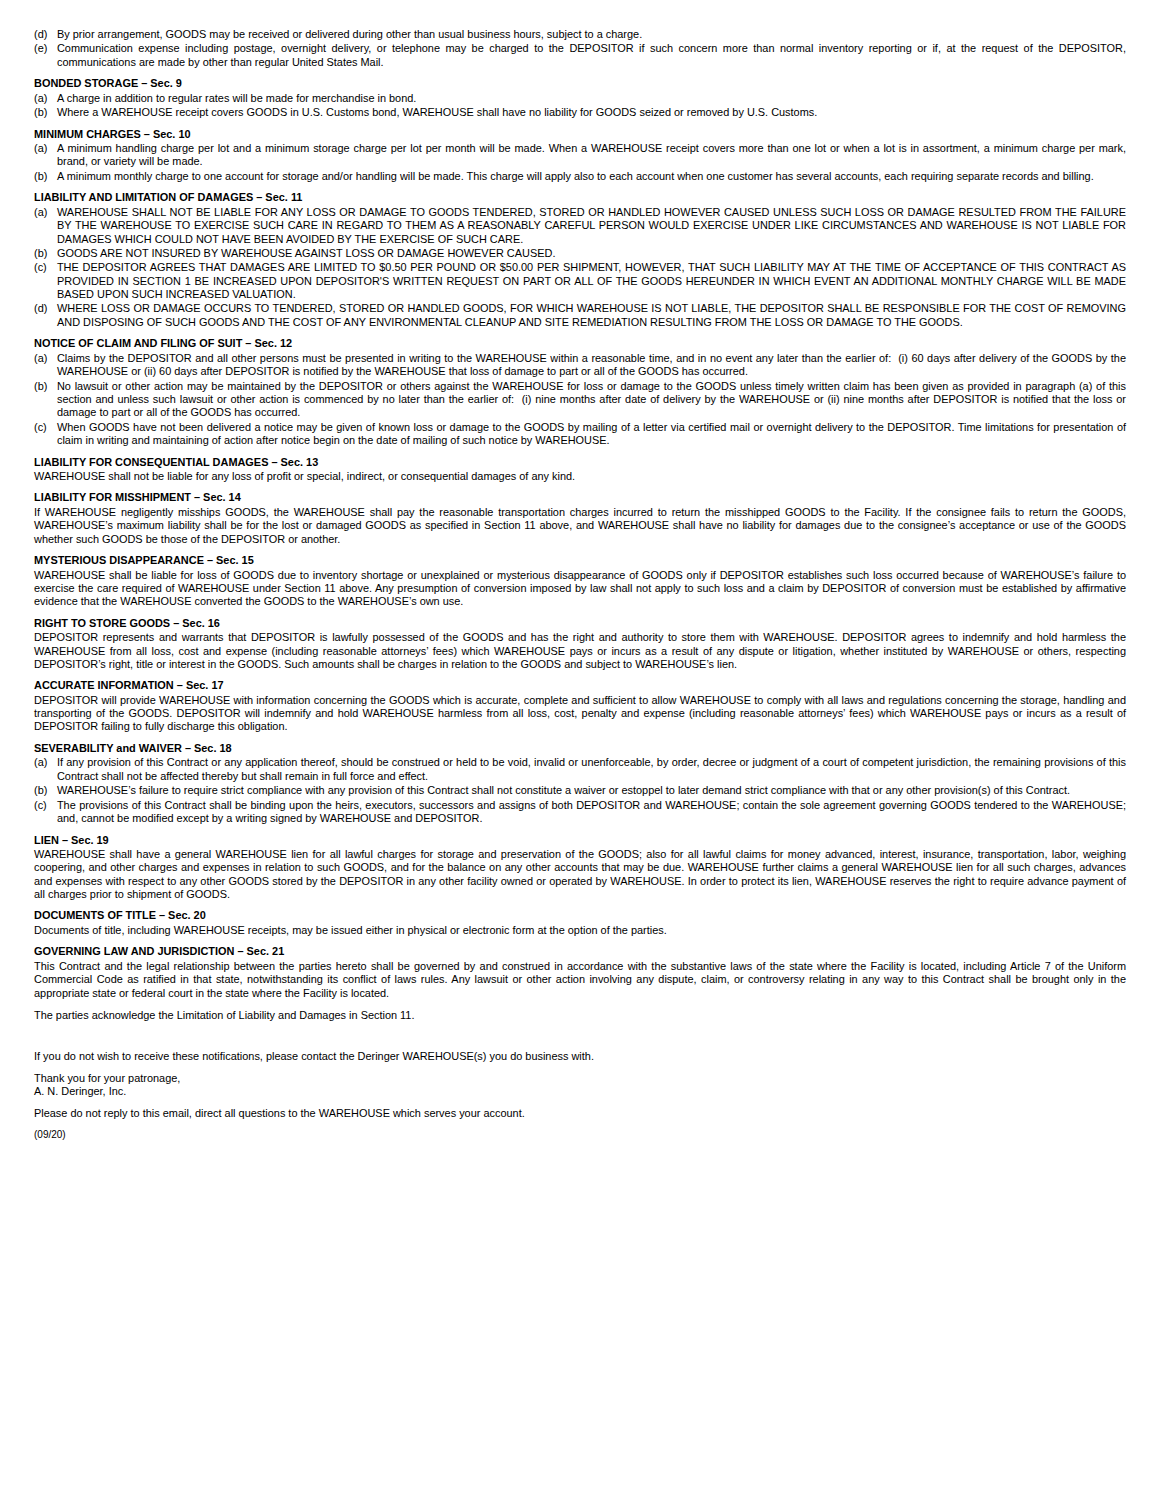(d)
By prior arrangement, GOODS may be received or delivered during other than usual business hours, subject to a charge.
(e)
Communication expense including postage, overnight delivery, or telephone may be charged to the DEPOSITOR if such concern more than normal inventory reporting or if, at the request of the DEPOSITOR, communications are made by other than regular United States Mail.
BONDED STORAGE – Sec. 9
(a)
A charge in addition to regular rates will be made for merchandise in bond.
(b)
Where a WAREHOUSE receipt covers GOODS in U.S. Customs bond, WAREHOUSE shall have no liability for GOODS seized or removed by U.S. Customs.
MINIMUM CHARGES – Sec. 10
(a)
A minimum handling charge per lot and a minimum storage charge per lot per month will be made. When a WAREHOUSE receipt covers more than one lot or when a lot is in assortment, a minimum charge per mark, brand, or variety will be made.
(b)
A minimum monthly charge to one account for storage and/or handling will be made. This charge will apply also to each account when one customer has several accounts, each requiring separate records and billing.
LIABILITY AND LIMITATION OF DAMAGES – Sec. 11
(a)
WAREHOUSE SHALL NOT BE LIABLE FOR ANY LOSS OR DAMAGE TO GOODS TENDERED, STORED OR HANDLED HOWEVER CAUSED UNLESS SUCH LOSS OR DAMAGE RESULTED FROM THE FAILURE BY THE WAREHOUSE TO EXERCISE SUCH CARE IN REGARD TO THEM AS A REASONABLY CAREFUL PERSON WOULD EXERCISE UNDER LIKE CIRCUMSTANCES AND WAREHOUSE IS NOT LIABLE FOR DAMAGES WHICH COULD NOT HAVE BEEN AVOIDED BY THE EXERCISE OF SUCH CARE.
(b)
GOODS ARE NOT INSURED BY WAREHOUSE AGAINST LOSS OR DAMAGE HOWEVER CAUSED.
(c)
THE DEPOSITOR AGREES THAT DAMAGES ARE LIMITED TO $0.50 PER POUND OR $50.00 PER SHIPMENT, HOWEVER, THAT SUCH LIABILITY MAY AT THE TIME OF ACCEPTANCE OF THIS CONTRACT AS PROVIDED IN SECTION 1 BE INCREASED UPON DEPOSITOR'S WRITTEN REQUEST ON PART OR ALL OF THE GOODS HEREUNDER IN WHICH EVENT AN ADDITIONAL MONTHLY CHARGE WILL BE MADE BASED UPON SUCH INCREASED VALUATION.
(d)
WHERE LOSS OR DAMAGE OCCURS TO TENDERED, STORED OR HANDLED GOODS, FOR WHICH WAREHOUSE IS NOT LIABLE, THE DEPOSITOR SHALL BE RESPONSIBLE FOR THE COST OF REMOVING AND DISPOSING OF SUCH GOODS AND THE COST OF ANY ENVIRONMENTAL CLEANUP AND SITE REMEDIATION RESULTING FROM THE LOSS OR DAMAGE TO THE GOODS.
NOTICE OF CLAIM AND FILING OF SUIT – Sec. 12
(a)
Claims by the DEPOSITOR and all other persons must be presented in writing to the WAREHOUSE within a reasonable time, and in no event any later than the earlier of: (i) 60 days after delivery of the GOODS by the WAREHOUSE or (ii) 60 days after DEPOSITOR is notified by the WAREHOUSE that loss of damage to part or all of the GOODS has occurred.
(b)
No lawsuit or other action may be maintained by the DEPOSITOR or others against the WAREHOUSE for loss or damage to the GOODS unless timely written claim has been given as provided in paragraph (a) of this section and unless such lawsuit or other action is commenced by no later than the earlier of: (i) nine months after date of delivery by the WAREHOUSE or (ii) nine months after DEPOSITOR is notified that the loss or damage to part or all of the GOODS has occurred.
(c)
When GOODS have not been delivered a notice may be given of known loss or damage to the GOODS by mailing of a letter via certified mail or overnight delivery to the DEPOSITOR. Time limitations for presentation of claim in writing and maintaining of action after notice begin on the date of mailing of such notice by WAREHOUSE.
LIABILITY FOR CONSEQUENTIAL DAMAGES – Sec. 13
WAREHOUSE shall not be liable for any loss of profit or special, indirect, or consequential damages of any kind.
LIABILITY FOR MISSHIPMENT – Sec. 14
If WAREHOUSE negligently misships GOODS, the WAREHOUSE shall pay the reasonable transportation charges incurred to return the misshipped GOODS to the Facility. If the consignee fails to return the GOODS, WAREHOUSE’s maximum liability shall be for the lost or damaged GOODS as specified in Section 11 above, and WAREHOUSE shall have no liability for damages due to the consignee’s acceptance or use of the GOODS whether such GOODS be those of the DEPOSITOR or another.
MYSTERIOUS DISAPPEARANCE – Sec. 15
WAREHOUSE shall be liable for loss of GOODS due to inventory shortage or unexplained or mysterious disappearance of GOODS only if DEPOSITOR establishes such loss occurred because of WAREHOUSE’s failure to exercise the care required of WAREHOUSE under Section 11 above. Any presumption of conversion imposed by law shall not apply to such loss and a claim by DEPOSITOR of conversion must be established by affirmative evidence that the WAREHOUSE converted the GOODS to the WAREHOUSE’s own use.
RIGHT TO STORE GOODS – Sec. 16
DEPOSITOR represents and warrants that DEPOSITOR is lawfully possessed of the GOODS and has the right and authority to store them with WAREHOUSE. DEPOSITOR agrees to indemnify and hold harmless the WAREHOUSE from all loss, cost and expense (including reasonable attorneys’ fees) which WAREHOUSE pays or incurs as a result of any dispute or litigation, whether instituted by WAREHOUSE or others, respecting DEPOSITOR’s right, title or interest in the GOODS. Such amounts shall be charges in relation to the GOODS and subject to WAREHOUSE’s lien.
ACCURATE INFORMATION – Sec. 17
DEPOSITOR will provide WAREHOUSE with information concerning the GOODS which is accurate, complete and sufficient to allow WAREHOUSE to comply with all laws and regulations concerning the storage, handling and transporting of the GOODS. DEPOSITOR will indemnify and hold WAREHOUSE harmless from all loss, cost, penalty and expense (including reasonable attorneys’ fees) which WAREHOUSE pays or incurs as a result of DEPOSITOR failing to fully discharge this obligation.
SEVERABILITY and WAIVER – Sec. 18
(a)
If any provision of this Contract or any application thereof, should be construed or held to be void, invalid or unenforceable, by order, decree or judgment of a court of competent jurisdiction, the remaining provisions of this Contract shall not be affected thereby but shall remain in full force and effect.
(b)
WAREHOUSE’s failure to require strict compliance with any provision of this Contract shall not constitute a waiver or estoppel to later demand strict compliance with that or any other provision(s) of this Contract.
(c)
The provisions of this Contract shall be binding upon the heirs, executors, successors and assigns of both DEPOSITOR and WAREHOUSE; contain the sole agreement governing GOODS tendered to the WAREHOUSE; and, cannot be modified except by a writing signed by WAREHOUSE and DEPOSITOR.
LIEN – Sec. 19
WAREHOUSE shall have a general WAREHOUSE lien for all lawful charges for storage and preservation of the GOODS; also for all lawful claims for money advanced, interest, insurance, transportation, labor, weighing coopering, and other charges and expenses in relation to such GOODS, and for the balance on any other accounts that may be due. WAREHOUSE further claims a general WAREHOUSE lien for all such charges, advances and expenses with respect to any other GOODS stored by the DEPOSITOR in any other facility owned or operated by WAREHOUSE. In order to protect its lien, WAREHOUSE reserves the right to require advance payment of all charges prior to shipment of GOODS.
DOCUMENTS OF TITLE – Sec. 20
Documents of title, including WAREHOUSE receipts, may be issued either in physical or electronic form at the option of the parties.
GOVERNING LAW AND JURISDICTION – Sec. 21
This Contract and the legal relationship between the parties hereto shall be governed by and construed in accordance with the substantive laws of the state where the Facility is located, including Article 7 of the Uniform Commercial Code as ratified in that state, notwithstanding its conflict of laws rules. Any lawsuit or other action involving any dispute, claim, or controversy relating in any way to this Contract shall be brought only in the appropriate state or federal court in the state where the Facility is located.
The parties acknowledge the Limitation of Liability and Damages in Section 11.
If you do not wish to receive these notifications, please contact the Deringer WAREHOUSE(s) you do business with.
Thank you for your patronage,
A. N. Deringer, Inc.
Please do not reply to this email, direct all questions to the WAREHOUSE which serves your account.
(09/20)